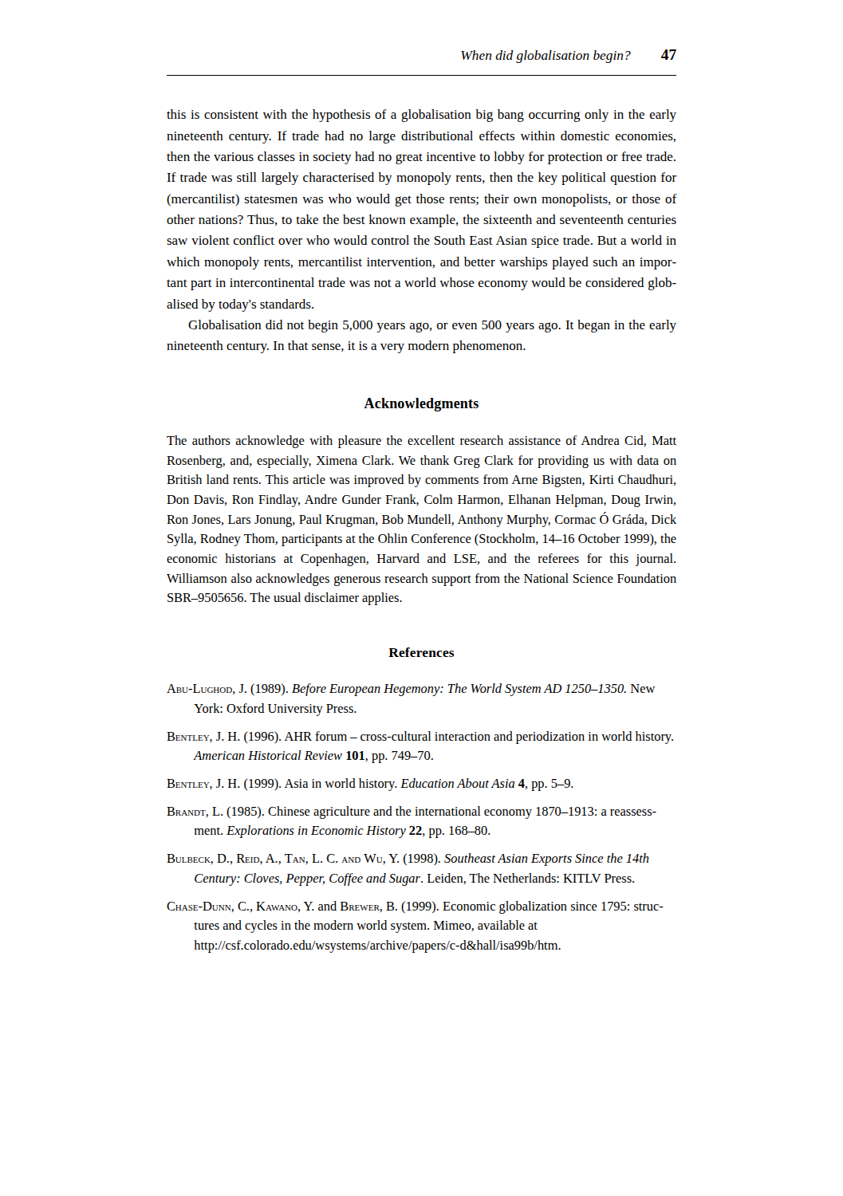When did globalisation begin? 47
this is consistent with the hypothesis of a globalisation big bang occurring only in the early nineteenth century. If trade had no large distributional effects within domestic economies, then the various classes in society had no great incentive to lobby for protection or free trade. If trade was still largely characterised by monopoly rents, then the key political question for (mercantilist) statesmen was who would get those rents; their own monopolists, or those of other nations? Thus, to take the best known example, the sixteenth and seventeenth centuries saw violent conflict over who would control the South East Asian spice trade. But a world in which monopoly rents, mercantilist intervention, and better warships played such an important part in intercontinental trade was not a world whose economy would be considered globalised by today's standards.
Globalisation did not begin 5,000 years ago, or even 500 years ago. It began in the early nineteenth century. In that sense, it is a very modern phenomenon.
Acknowledgments
The authors acknowledge with pleasure the excellent research assistance of Andrea Cid, Matt Rosenberg, and, especially, Ximena Clark. We thank Greg Clark for providing us with data on British land rents. This article was improved by comments from Arne Bigsten, Kirti Chaudhuri, Don Davis, Ron Findlay, Andre Gunder Frank, Colm Harmon, Elhanan Helpman, Doug Irwin, Ron Jones, Lars Jonung, Paul Krugman, Bob Mundell, Anthony Murphy, Cormac Ó Gráda, Dick Sylla, Rodney Thom, participants at the Ohlin Conference (Stockholm, 14–16 October 1999), the economic historians at Copenhagen, Harvard and LSE, and the referees for this journal. Williamson also acknowledges generous research support from the National Science Foundation SBR–9505656. The usual disclaimer applies.
References
Abu-Lughod, J. (1989). Before European Hegemony: The World System AD 1250–1350. New York: Oxford University Press.
Bentley, J. H. (1996). AHR forum – cross-cultural interaction and periodization in world history. American Historical Review 101, pp. 749–70.
Bentley, J. H. (1999). Asia in world history. Education About Asia 4, pp. 5–9.
Brandt, L. (1985). Chinese agriculture and the international economy 1870–1913: a reassessment. Explorations in Economic History 22, pp. 168–80.
Bulbeck, D., Reid, A., Tan, L. C. and Wu, Y. (1998). Southeast Asian Exports Since the 14th Century: Cloves, Pepper, Coffee and Sugar. Leiden, The Netherlands: KITLV Press.
Chase-Dunn, C., Kawano, Y. and Brewer, B. (1999). Economic globalization since 1795: structures and cycles in the modern world system. Mimeo, available at http://csf.colorado.edu/wsystems/archive/papers/c-d&hall/isa99b/htm.